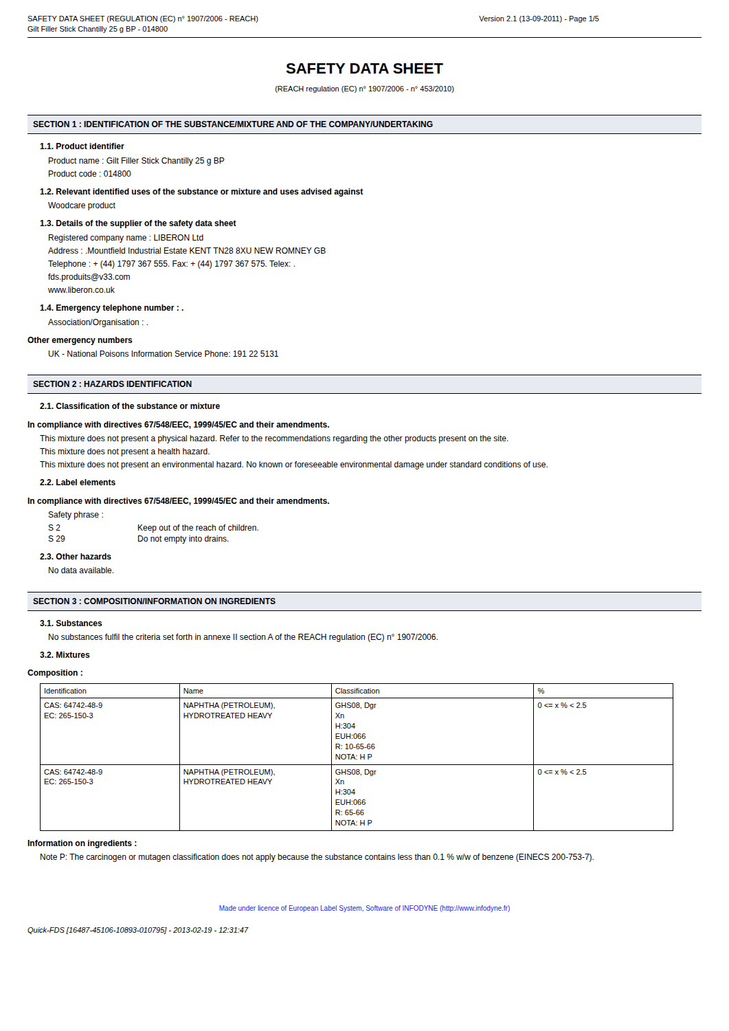SAFETY DATA SHEET (REGULATION (EC) n° 1907/2006 - REACH)
Gilt Filler Stick Chantilly 25 g BP - 014800
Version 2.1 (13-09-2011) - Page 1/5
SAFETY DATA SHEET
(REACH regulation (EC) n° 1907/2006 - n° 453/2010)
SECTION 1 : IDENTIFICATION OF THE SUBSTANCE/MIXTURE AND OF THE COMPANY/UNDERTAKING
1.1. Product identifier
Product name : Gilt Filler Stick Chantilly 25 g BP
Product code : 014800
1.2. Relevant identified uses of the substance or mixture and uses advised against
Woodcare product
1.3. Details of the supplier of the safety data sheet
Registered company name : LIBERON Ltd
Address : .Mountfield Industrial Estate KENT TN28 8XU NEW ROMNEY GB
Telephone : + (44) 1797 367 555. Fax: + (44) 1797 367 575. Telex: .
fds.produits@v33.com
www.liberon.co.uk
1.4. Emergency telephone number : .
Association/Organisation : .
Other emergency numbers
UK - National Poisons Information Service Phone: 191 22 5131
SECTION 2 : HAZARDS IDENTIFICATION
2.1. Classification of the substance or mixture
In compliance with directives 67/548/EEC, 1999/45/EC and their amendments.
This mixture does not present a physical hazard. Refer to the recommendations regarding the other products present on the site.
This mixture does not present a health hazard.
This mixture does not present an environmental hazard. No known or foreseeable environmental damage under standard conditions of use.
2.2. Label elements
In compliance with directives 67/548/EEC, 1999/45/EC and their amendments.
Safety phrase :
S 2 Keep out of the reach of children.
S 29 Do not empty into drains.
2.3. Other hazards
No data available.
SECTION 3 : COMPOSITION/INFORMATION ON INGREDIENTS
3.1. Substances
No substances fulfil the criteria set forth in annexe II section A of the REACH regulation (EC) n° 1907/2006.
3.2. Mixtures
Composition :
| Identification | Name | Classification | % |
| --- | --- | --- | --- |
| CAS: 64742-48-9 EC: 265-150-3 | NAPHTHA (PETROLEUM), HYDROTREATED HEAVY | GHS08, Dgr Xn H:304 EUH:066 R: 10-65-66 NOTA: H P | 0 <= x % < 2.5 |
| CAS: 64742-48-9 EC: 265-150-3 | NAPHTHA (PETROLEUM), HYDROTREATED HEAVY | GHS08, Dgr Xn H:304 EUH:066 R: 65-66 NOTA: H P | 0 <= x % < 2.5 |
Information on ingredients :
Note P: The carcinogen or mutagen classification does not apply because the substance contains less than 0.1 % w/w of benzene (EINECS 200-753-7).
Made under licence of European Label System, Software of INFODYNE (http://www.infodyne.fr)
Quick-FDS [16487-45106-10893-010795] - 2013-02-19 - 12:31:47